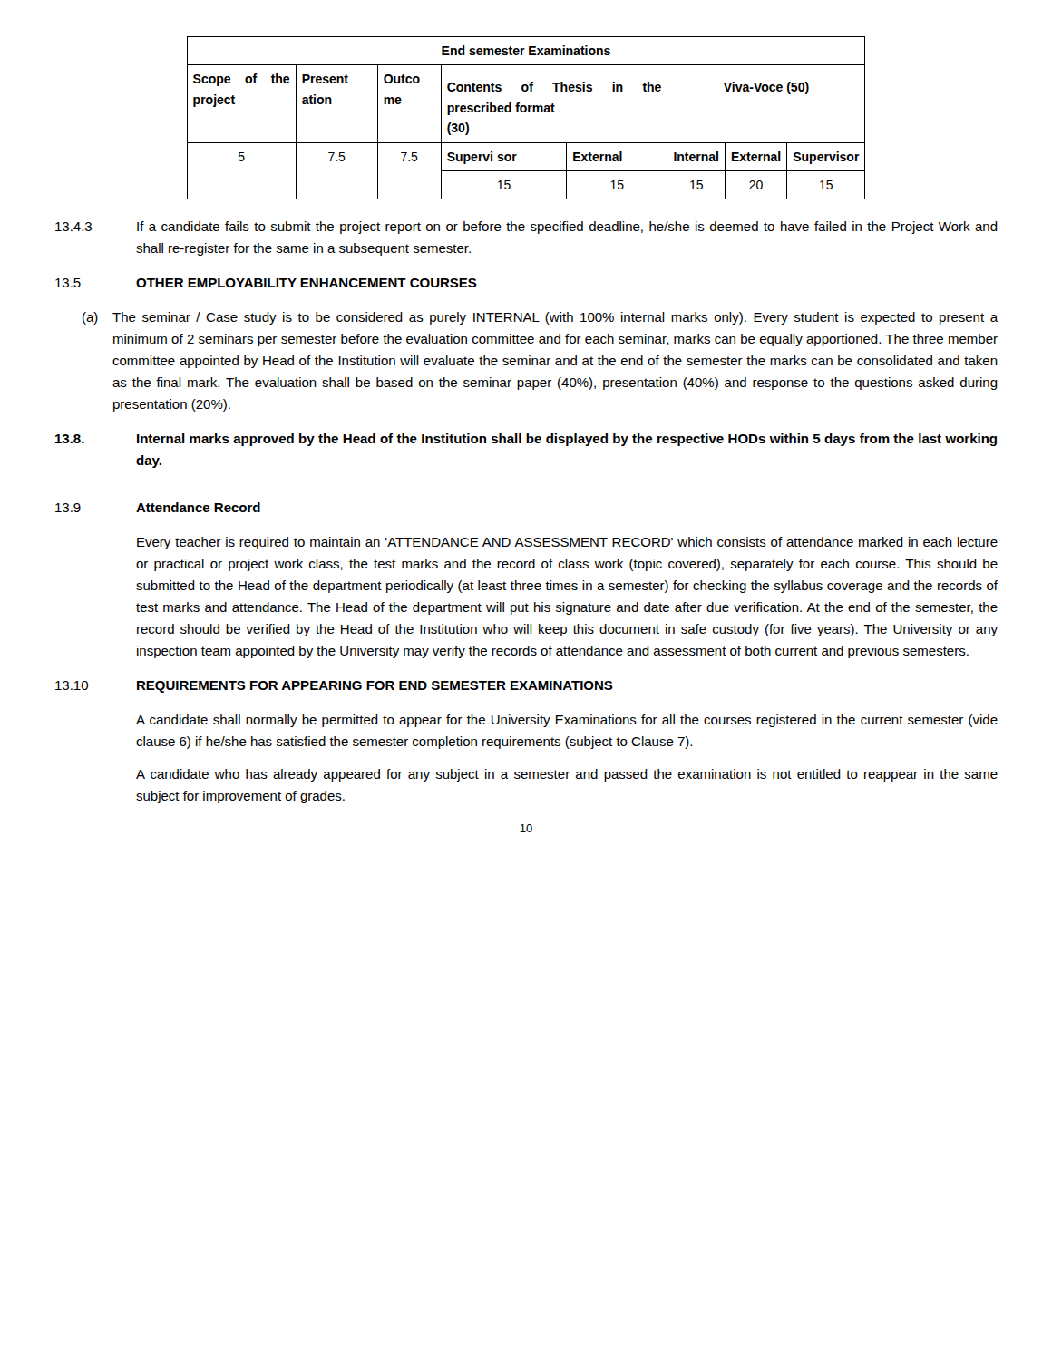| End semester Examinations |
| --- |
| Scope of the project | Present ation | Outco me | |
| Contents of Thesis in the prescribed format (30) | Viva-Voce (50) |
| 5 | 7.5 | 7.5 | Supervi sor | External | Internal | External | Supervisor |
| 15 | 15 | 15 | 20 | 15 |
13.4.3
If a candidate fails to submit the project report on or before the specified deadline, he/she is deemed to have failed in the Project Work and shall re-register for the same in a subsequent semester.
13.5
OTHER EMPLOYABILITY ENHANCEMENT COURSES
(a)
The seminar / Case study is to be considered as purely INTERNAL (with 100% internal marks only). Every student is expected to present a minimum of 2 seminars per semester before the evaluation committee and for each seminar, marks can be equally apportioned. The three member committee appointed by Head of the Institution will evaluate the seminar and at the end of the semester the marks can be consolidated and taken as the final mark. The evaluation shall be based on the seminar paper (40%), presentation (40%) and response to the questions asked during presentation (20%).
13.8.
Internal marks approved by the Head of the Institution shall be displayed by the respective HODs within 5 days from the last working day.
13.9
Attendance Record
Every teacher is required to maintain an 'ATTENDANCE AND ASSESSMENT RECORD' which consists of attendance marked in each lecture or practical or project work class, the test marks and the record of class work (topic covered), separately for each course. This should be submitted to the Head of the department periodically (at least three times in a semester) for checking the syllabus coverage and the records of test marks and attendance. The Head of the department will put his signature and date after due verification. At the end of the semester, the record should be verified by the Head of the Institution who will keep this document in safe custody (for five years). The University or any inspection team appointed by the University may verify the records of attendance and assessment of both current and previous semesters.
13.10
REQUIREMENTS FOR APPEARING FOR END SEMESTER EXAMINATIONS
A candidate shall normally be permitted to appear for the University Examinations for all the courses registered in the current semester (vide clause 6) if he/she has satisfied the semester completion requirements (subject to Clause 7).
A candidate who has already appeared for any subject in a semester and passed the examination is not entitled to reappear in the same subject for improvement of grades.
10